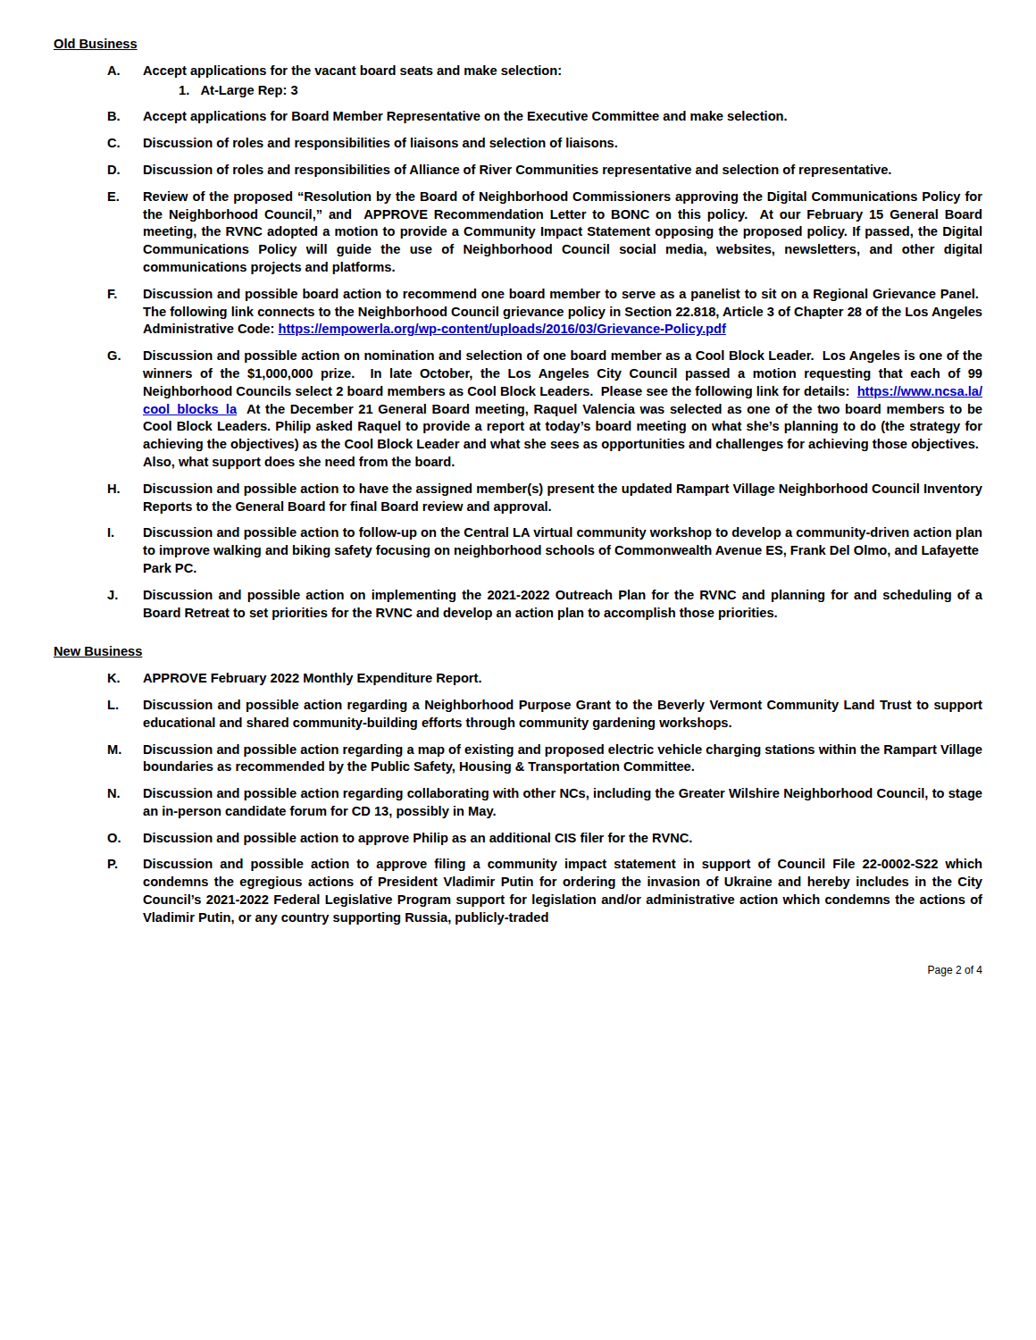Old Business
A.
Accept applications for the vacant board seats and make selection:
1. At-Large Rep: 3
B.
Accept applications for Board Member Representative on the Executive Committee and make selection.
C.
Discussion of roles and responsibilities of liaisons and selection of liaisons.
D.
Discussion of roles and responsibilities of Alliance of River Communities representative and selection of representative.
E.
Review of the proposed “Resolution by the Board of Neighborhood Commissioners approving the Digital Communications Policy for the Neighborhood Council,” and APPROVE Recommendation Letter to BONC on this policy. At our February 15 General Board meeting, the RVNC adopted a motion to provide a Community Impact Statement opposing the proposed policy. If passed, the Digital Communications Policy will guide the use of Neighborhood Council social media, websites, newsletters, and other digital communications projects and platforms.
F.
Discussion and possible board action to recommend one board member to serve as a panelist to sit on a Regional Grievance Panel. The following link connects to the Neighborhood Council grievance policy in Section 22.818, Article 3 of Chapter 28 of the Los Angeles Administrative Code: https://empowerla.org/wp-content/uploads/2016/03/Grievance-Policy.pdf
G.
Discussion and possible action on nomination and selection of one board member as a Cool Block Leader. Los Angeles is one of the winners of the $1,000,000 prize. In late October, the Los Angeles City Council passed a motion requesting that each of 99 Neighborhood Councils select 2 board members as Cool Block Leaders. Please see the following link for details: https://www.ncsa.la/cool_blocks_la At the December 21 General Board meeting, Raquel Valencia was selected as one of the two board members to be Cool Block Leaders. Philip asked Raquel to provide a report at today’s board meeting on what she’s planning to do (the strategy for achieving the objectives) as the Cool Block Leader and what she sees as opportunities and challenges for achieving those objectives. Also, what support does she need from the board.
H.
Discussion and possible action to have the assigned member(s) present the updated Rampart Village Neighborhood Council Inventory Reports to the General Board for final Board review and approval.
I.
Discussion and possible action to follow-up on the Central LA virtual community workshop to develop a community-driven action plan to improve walking and biking safety focusing on neighborhood schools of Commonwealth Avenue ES, Frank Del Olmo, and Lafayette Park PC.
J.
Discussion and possible action on implementing the 2021-2022 Outreach Plan for the RVNC and planning for and scheduling of a Board Retreat to set priorities for the RVNC and develop an action plan to accomplish those priorities.
New Business
K.
APPROVE February 2022 Monthly Expenditure Report.
L.
Discussion and possible action regarding a Neighborhood Purpose Grant to the Beverly Vermont Community Land Trust to support educational and shared community-building efforts through community gardening workshops.
M.
Discussion and possible action regarding a map of existing and proposed electric vehicle charging stations within the Rampart Village boundaries as recommended by the Public Safety, Housing & Transportation Committee.
N.
Discussion and possible action regarding collaborating with other NCs, including the Greater Wilshire Neighborhood Council, to stage an in-person candidate forum for CD 13, possibly in May.
O.
Discussion and possible action to approve Philip as an additional CIS filer for the RVNC.
P.
Discussion and possible action to approve filing a community impact statement in support of Council File 22-0002-S22 which condemns the egregious actions of President Vladimir Putin for ordering the invasion of Ukraine and hereby includes in the City Council’s 2021-2022 Federal Legislative Program support for legislation and/or administrative action which condemns the actions of Vladimir Putin, or any country supporting Russia, publicly-traded
Page 2 of 4